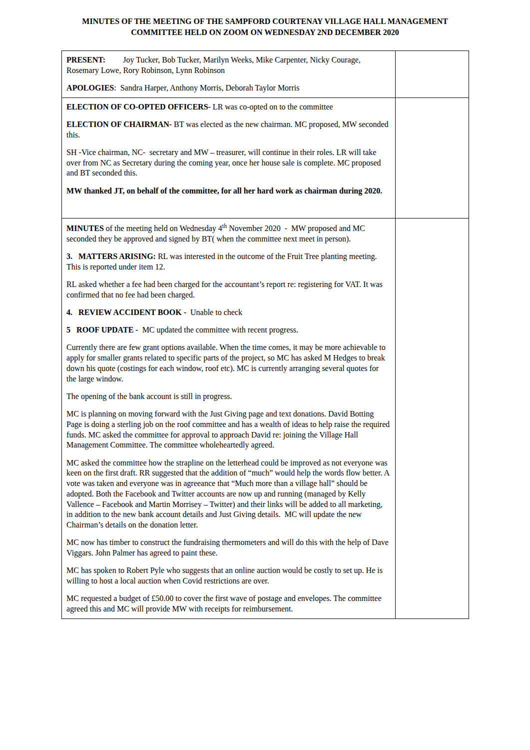Minutes of the Meeting of the Sampford Courtenay Village Hall Management
Committee held on Zoom on Wednesday 2nd December 2020
| PRESENT: Joy Tucker, Bob Tucker, Marilyn Weeks, Mike Carpenter, Nicky Courage, Rosemary Lowe, Rory Robinson, Lynn Robinson APOLOGIES : Sandra Harper, Anthony Morris, Deborah Taylor Morris | |
| ELECTION OF CO-OPTED OFFICERS- LR was co-opted on to the committee ELECTION OF CHAIRMAN- BT was elected as the new chairman. MC proposed, MW seconded this. SH -Vice chairman, NC- secretary and MW – treasurer, will continue in their roles. LR will take over from NC as Secretary during the coming year, once her house sale is complete. MC proposed and BT seconded this. MW thanked JT, on behalf of the committee, for all her hard work as chairman during 2020. | |
| MINUTES of the meeting held on Wednesday 4 th November 2020 - MW proposed and MC seconded they be approved and signed by BT( when the committee next meet in person). 3. MATTERS ARISING: RL was interested in the outcome of the Fruit Tree planting meeting. This is reported under item 12. RL asked whether a fee had been charged for the accountant’s report re: registering for VAT. It was confirmed that no fee had been charged. 4. REVIEW ACCIDENT BOOK - Unable to check 5 ROOF UPDATE - MC updated the committee with recent progress. Currently there are few grant options available. When the time comes, it may be more achievable to apply for smaller grants related to specific parts of the project, so MC has asked M Hedges to break down his quote (costings for each window, roof etc). MC is currently arranging several quotes for the large window. The opening of the bank account is still in progress. MC is planning on moving forward with the Just Giving page and text donations. David Botting Page is doing a sterling job on the roof committee and has a wealth of ideas to help raise the required funds. MC asked the committee for approval to approach David re: joining the Village Hall Management Committee. The committee wholeheartedly agreed. MC asked the committee how the strapline on the letterhead could be improved as not everyone was keen on the first draft. RR suggested that the addition of “much” would help the words flow better. A vote was taken and everyone was in agreeance that “Much more than a village hall” should be adopted. Both the Facebook and Twitter accounts are now up and running (managed by Kelly Vallence – Facebook and Martin Morrisey – Twitter) and their links will be added to all marketing, in addition to the new bank account details and Just Giving details. MC will update the new Chairman’s details on the donation letter. MC now has timber to construct the fundraising thermometers and will do this with the help of Dave Viggars. John Palmer has agreed to paint these. MC has spoken to Robert Pyle who suggests that an online auction would be costly to set up. He is willing to host a local auction when Covid restrictions are over. MC requested a budget of £50.00 to cover the first wave of postage and envelopes. The committee agreed this and MC will provide MW with receipts for reimbursement. | |